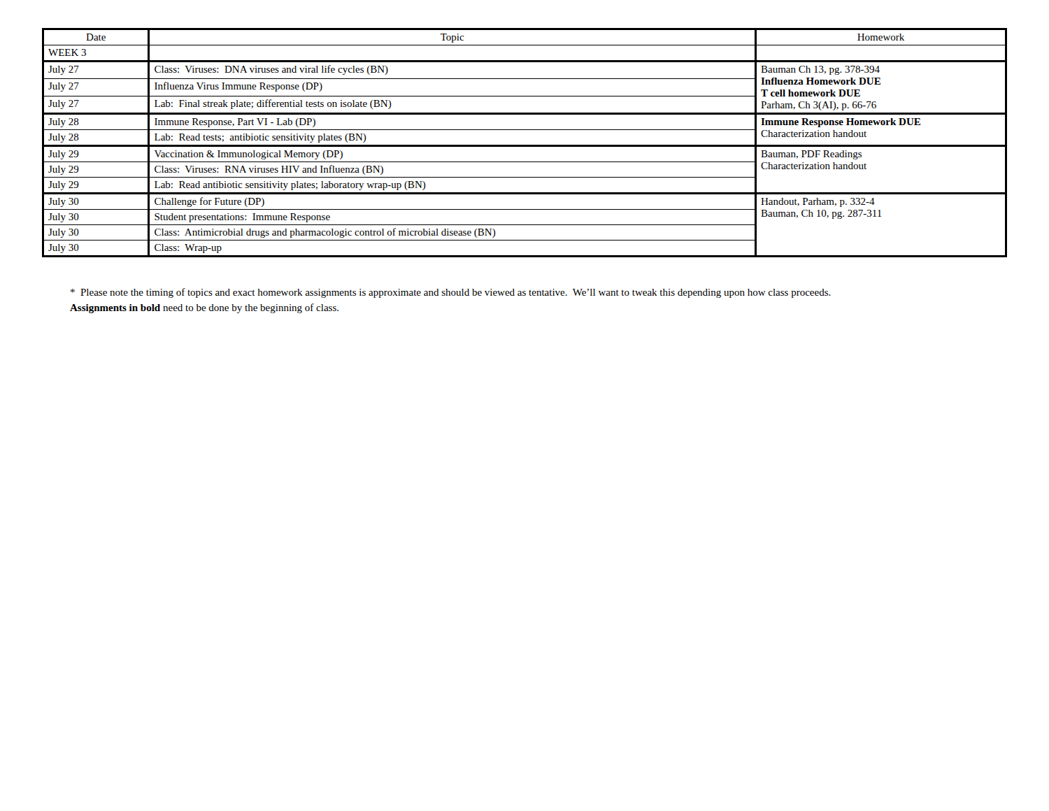| Date | Topic | Homework |
| --- | --- | --- |
| WEEK 3 | | |
| July 27 | Class: Viruses: DNA viruses and viral life cycles (BN) | Bauman Ch 13, pg. 378-394 Influenza Homework DUE T cell homework DUE Parham, Ch 3(AI), p. 66-76 |
| July 27 | Influenza Virus Immune Response (DP) |
| July 27 | Lab: Final streak plate; differential tests on isolate (BN) |
| July 28 | Immune Response, Part VI - Lab (DP) | Immune Response Homework DUE Characterization handout |
| July 28 | Lab: Read tests; antibiotic sensitivity plates (BN) |
| July 29 | Vaccination & Immunological Memory (DP) | Bauman, PDF Readings Characterization handout |
| July 29 | Class: Viruses: RNA viruses HIV and Influenza (BN) |
| July 29 | Lab: Read antibiotic sensitivity plates; laboratory wrap-up (BN) |
| July 30 | Challenge for Future (DP) | Handout, Parham, p. 332-4 Bauman, Ch 10, pg. 287-311 |
| July 30 | Student presentations: Immune Response |
| July 30 | Class: Antimicrobial drugs and pharmacologic control of microbial disease (BN) |
| July 30 | Class: Wrap-up |
* Please note the timing of topics and exact homework assignments is approximate and should be viewed as tentative. We’ll want to tweak this depending upon how class proceeds.
Assignments in bold need to be done by the beginning of class.